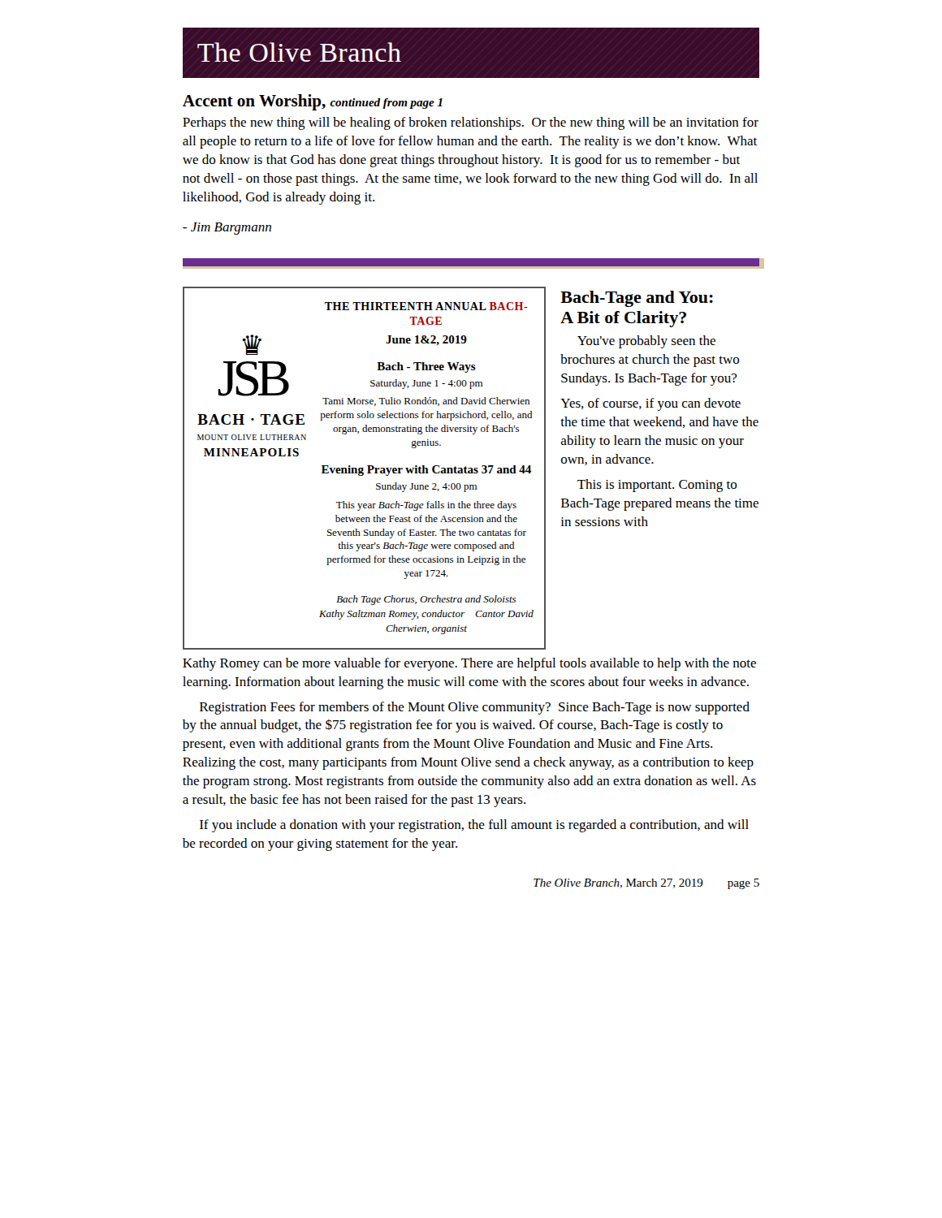The Olive Branch
Accent on Worship, continued from page 1
Perhaps the new thing will be healing of broken relationships. Or the new thing will be an invitation for all people to return to a life of love for fellow human and the earth. The reality is we don’t know. What we do know is that God has done great things throughout history. It is good for us to remember - but not dwell - on those past things. At the same time, we look forward to the new thing God will do. In all likelihood, God is already doing it.
- Jim Bargmann
♛
JSB
BACH · TAGE
MOUNT OLIVE LUTHERAN
MINNEAPOLIS
THE THIRTEENTH ANNUAL BACH-TAGE
June 1&2, 2019
Bach - Three Ways
Saturday, June 1 - 4:00 pm
Tami Morse, Tulio Rondón, and David Cherwien perform solo selections for harpsichord, cello, and organ, demonstrating the diversity of Bach's genius.
Evening Prayer with Cantatas 37 and 44
Sunday June 2, 4:00 pm
This year Bach-Tage falls in the three days between the Feast of the Ascension and the Seventh Sunday of Easter. The two cantatas for this year's Bach-Tage were composed and performed for these occasions in Leipzig in the year 1724.
Bach Tage Chorus, Orchestra and Soloists
Kathy Saltzman Romey, conductor Cantor David Cherwien, organist
Bach-Tage and You:
A Bit of Clarity?
You've probably seen the brochures at church the past two Sundays. Is Bach-Tage for you?
Yes, of course, if you can devote the time that weekend, and have the ability to learn the music on your own, in advance.
This is important. Coming to Bach-Tage prepared means the time in sessions with
Kathy Romey can be more valuable for everyone. There are helpful tools available to help with the note learning. Information about learning the music will come with the scores about four weeks in advance.
Registration Fees for members of the Mount Olive community? Since Bach-Tage is now supported by the annual budget, the $75 registration fee for you is waived. Of course, Bach-Tage is costly to present, even with additional grants from the Mount Olive Foundation and Music and Fine Arts. Realizing the cost, many participants from Mount Olive send a check anyway, as a contribution to keep the program strong. Most registrants from outside the community also add an extra donation as well. As a result, the basic fee has not been raised for the past 13 years.
If you include a donation with your registration, the full amount is regarded a contribution, and will be recorded on your giving statement for the year.
The Olive Branch, March 27, 2019 page 5